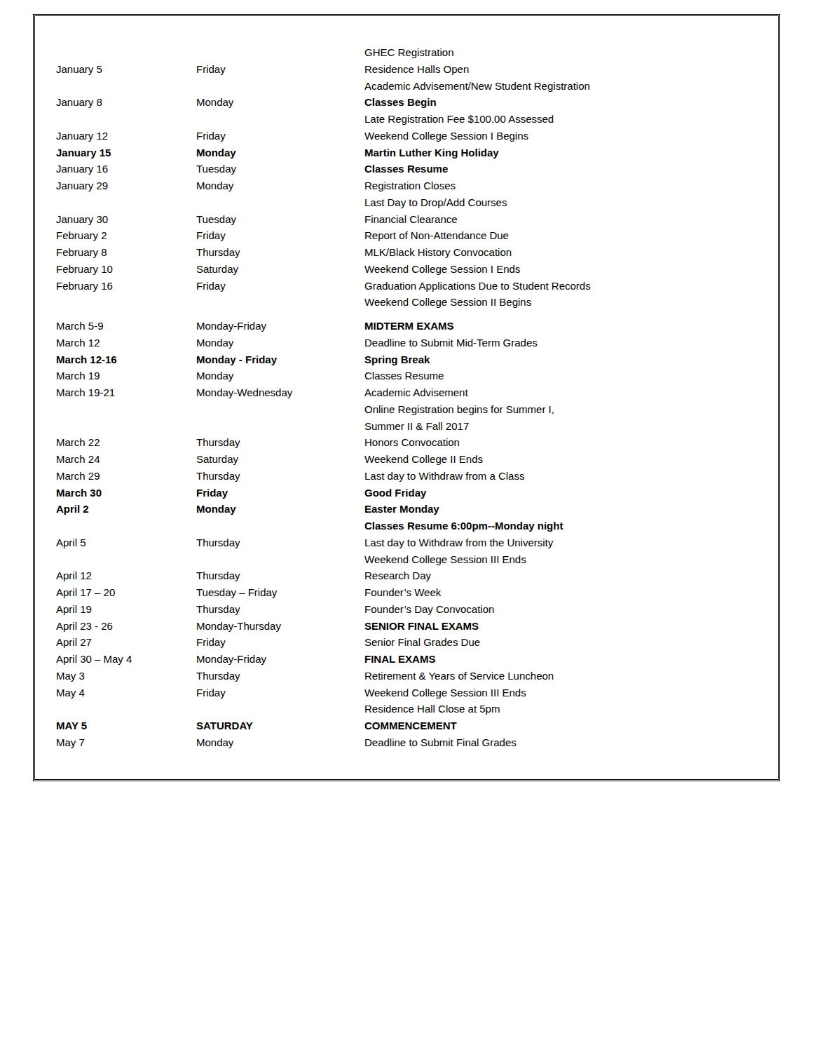| | | GHEC Registration |
| January 5 | Friday | Residence Halls Open |
| | | Academic Advisement/New Student Registration |
| January 8 | Monday | Classes Begin |
| | | Late Registration Fee $100.00 Assessed |
| January 12 | Friday | Weekend College Session I Begins |
| January 15 | Monday | Martin Luther King Holiday |
| January 16 | Tuesday | Classes Resume |
| January 29 | Monday | Registration Closes |
| | | Last Day to Drop/Add Courses |
| January 30 | Tuesday | Financial Clearance |
| February 2 | Friday | Report of Non-Attendance Due |
| February 8 | Thursday | MLK/Black History Convocation |
| February 10 | Saturday | Weekend College Session I Ends |
| February 16 | Friday | Graduation Applications Due to Student Records |
| | | Weekend College Session II Begins |
| March 5-9 | Monday-Friday | MIDTERM EXAMS |
| March 12 | Monday | Deadline to Submit Mid-Term Grades |
| March 12-16 | Monday - Friday | Spring Break |
| March 19 | Monday | Classes Resume |
| March 19-21 | Monday-Wednesday | Academic Advisement |
| | | Online Registration begins for Summer I, |
| | | Summer II & Fall 2017 |
| March 22 | Thursday | Honors Convocation |
| March 24 | Saturday | Weekend College II Ends |
| March 29 | Thursday | Last day to Withdraw from a Class |
| March 30 | Friday | Good Friday |
| April 2 | Monday | Easter Monday |
| | | Classes Resume 6:00pm--Monday night |
| April 5 | Thursday | Last day to Withdraw from the University |
| | | Weekend College Session III Ends |
| April 12 | Thursday | Research Day |
| April 17 – 20 | Tuesday – Friday | Founder’s Week |
| April 19 | Thursday | Founder’s Day Convocation |
| April 23 - 26 | Monday-Thursday | SENIOR FINAL EXAMS |
| April 27 | Friday | Senior Final Grades Due |
| April 30 – May 4 | Monday-Friday | FINAL EXAMS |
| May 3 | Thursday | Retirement & Years of Service Luncheon |
| May 4 | Friday | Weekend College Session III Ends |
| | | Residence Hall Close at 5pm |
| MAY 5 | SATURDAY | COMMENCEMENT |
| May 7 | Monday | Deadline to Submit Final Grades |